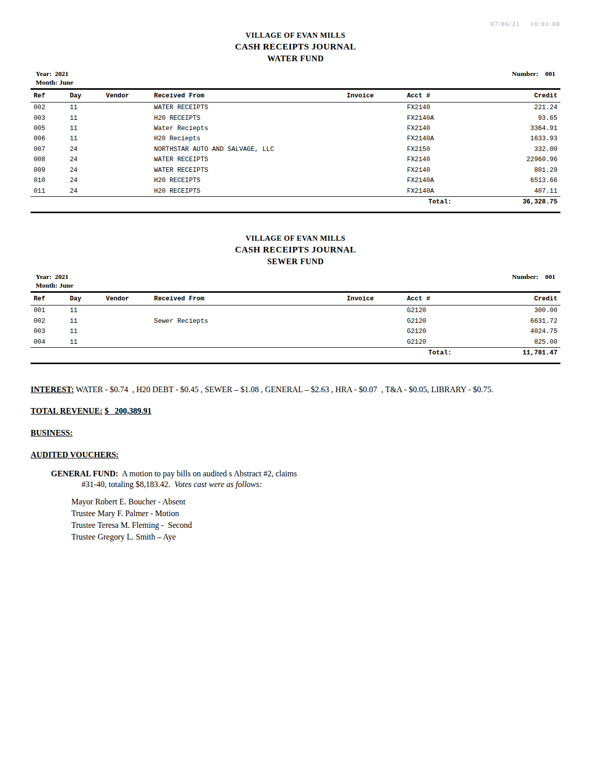07/06/21 10:01:00
VILLAGE OF EVAN MILLS
CASH RECEIPTS JOURNAL
WATER FUND
Year: 2021
Month: June Number: 001
| Ref | Day | Vendor | Received From | Invoice | Acct # | Credit |
| --- | --- | --- | --- | --- | --- | --- |
| 002 | 11 | | WATER RECEIPTS | | FX2140 | 221.24 |
| 003 | 11 | | H20 RECEIPTS | | FX2140A | 93.65 |
| 005 | 11 | | Water Reciepts | | FX2140 | 3364.91 |
| 006 | 11 | | H20 Reciepts | | FX2140A | 1633.93 |
| 007 | 24 | | NORTHSTAR AUTO AND SALVAGE, LLC | | FX2150 | 332.00 |
| 008 | 24 | | WATER RECEIPTS | | FX2140 | 22960.96 |
| 009 | 24 | | WATER RECEIPTS | | FX2140 | 801.29 |
| 010 | 24 | | H20 RECEIPTS | | FX2140A | 6513.66 |
| 011 | 24 | | H20 RECEIPTS | | FX2140A | 407.11 |
| | Total: | 36,328.75 |
VILLAGE OF EVAN MILLS
CASH RECEIPTS JOURNAL
SEWER FUND
Year: 2021
Month: June Number: 001
| Ref | Day | Vendor | Received From | Invoice | Acct # | Credit |
| --- | --- | --- | --- | --- | --- | --- |
| 001 | 11 | | | | G2120 | 300.00 |
| 002 | 11 | | Sewer Reciepts | | G2120 | 6631.72 |
| 003 | 11 | | | | G2120 | 4024.75 |
| 004 | 11 | | | | G2120 | 825.00 |
| | Total: | 11,781.47 |
INTEREST: WATER - $0.74 , H20 DEBT - $0.45 , SEWER – $1.08 , GENERAL – $2.63 , HRA - $0.07 , T&A - $0.05, LIBRARY - $0.75.
TOTAL REVENUE: $ 200,389.91
BUSINESS:
AUDITED VOUCHERS:
GENERAL FUND: A motion to pay bills on audited s Abstract #2, claims
#31-40, totaling $8,183.42. Votes cast were as follows:
Mayor Robert E. Boucher - Absent
Trustee Mary F. Palmer - Motion
Trustee Teresa M. Fleming - Second
Trustee Gregory L. Smith – Aye